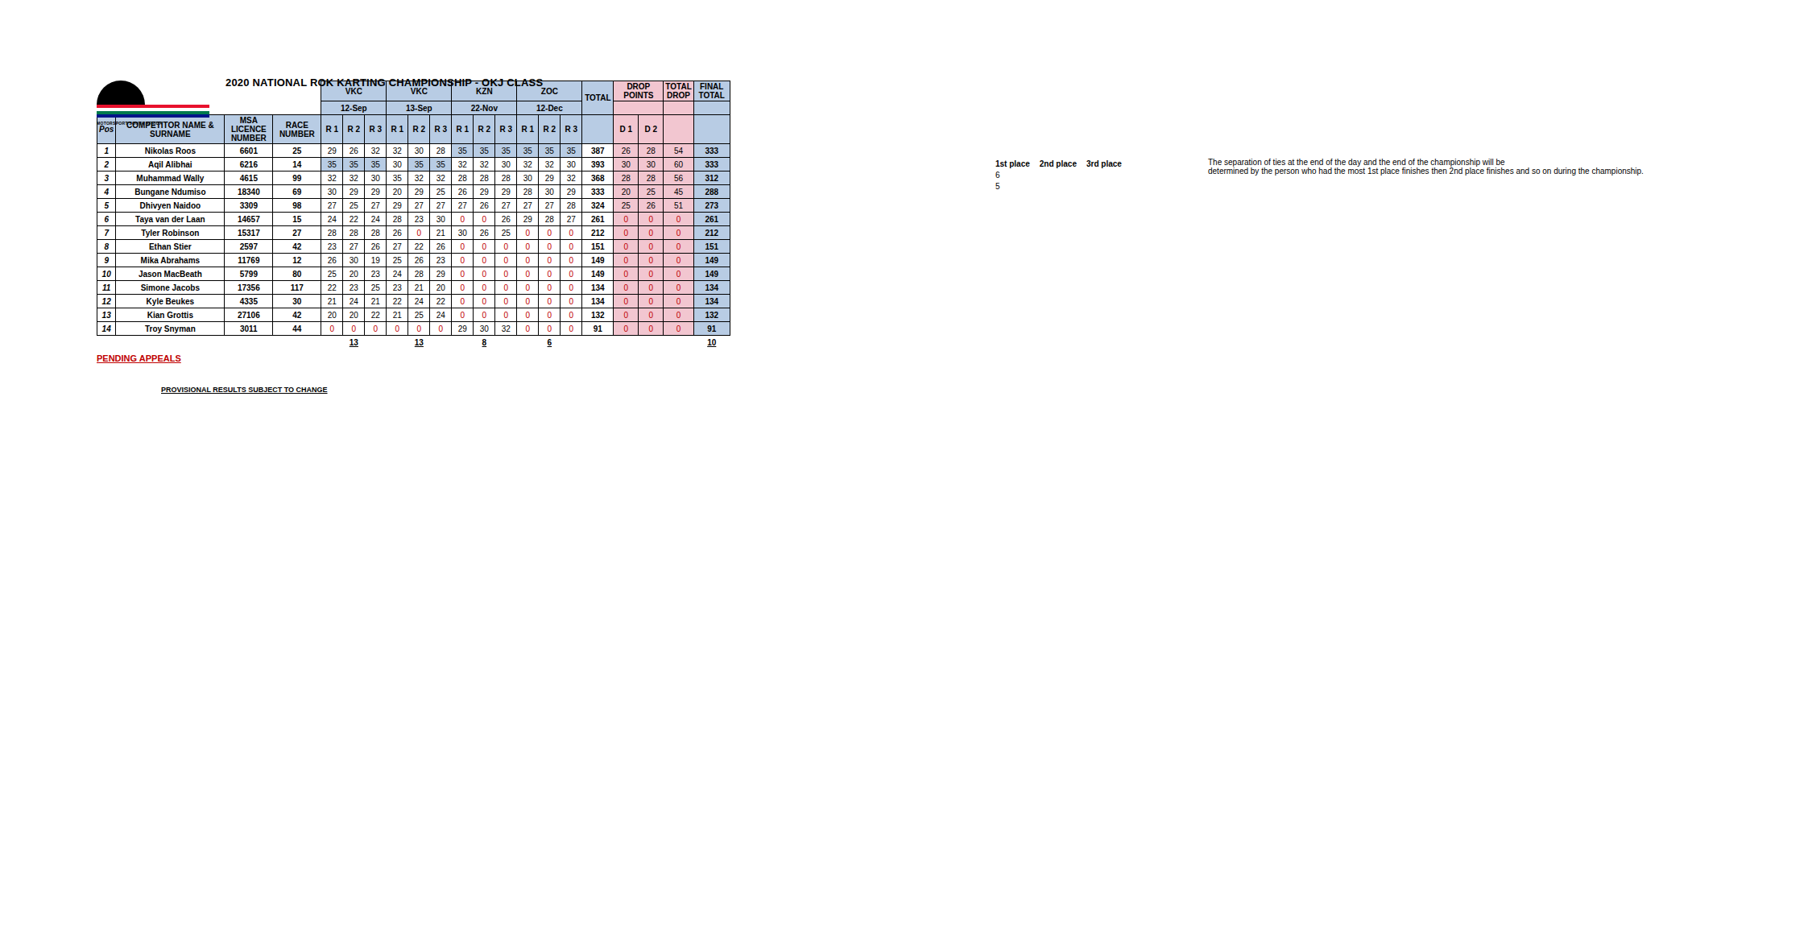MOTORSPORT SOUTH AFRICA
2020 NATIONAL ROK KARTING CHAMPIONSHIP - OKJ CLASS
| | VKC | VKC | KZN | ZOC | TOTAL | DROP POINTS | TOTAL DROP | FINAL TOTAL |
| | 12-Sep | 13-Sep | 22-Nov | 12-Dec | | | |
| Pos | COMPETITOR NAME & SURNAME | MSA LICENCE NUMBER | RACE NUMBER | R 1 | R 2 | R 3 | R 1 | R 2 | R 3 | R 1 | R 2 | R 3 | R 1 | R 2 | R 3 | | D 1 | D 2 | | |
| 1 | Nikolas Roos | 6601 | 25 | 29 | 26 | 32 | 32 | 30 | 28 | 35 | 35 | 35 | 35 | 35 | 35 | 387 | 26 | 28 | 54 | 333 |
| 2 | Aqil Alibhai | 6216 | 14 | 35 | 35 | 35 | 30 | 35 | 35 | 32 | 32 | 30 | 32 | 32 | 30 | 393 | 30 | 30 | 60 | 333 |
| 3 | Muhammad Wally | 4615 | 99 | 32 | 32 | 30 | 35 | 32 | 32 | 28 | 28 | 28 | 30 | 29 | 32 | 368 | 28 | 28 | 56 | 312 |
| 4 | Bungane Ndumiso | 18340 | 69 | 30 | 29 | 29 | 20 | 29 | 25 | 26 | 29 | 29 | 28 | 30 | 29 | 333 | 20 | 25 | 45 | 288 |
| 5 | Dhivyen Naidoo | 3309 | 98 | 27 | 25 | 27 | 29 | 27 | 27 | 27 | 26 | 27 | 27 | 27 | 28 | 324 | 25 | 26 | 51 | 273 |
| 6 | Taya van der Laan | 14657 | 15 | 24 | 22 | 24 | 28 | 23 | 30 | 0 | 0 | 26 | 29 | 28 | 27 | 261 | 0 | 0 | 0 | 261 |
| 7 | Tyler Robinson | 15317 | 27 | 28 | 28 | 28 | 26 | 0 | 21 | 30 | 26 | 25 | 0 | 0 | 0 | 212 | 0 | 0 | 0 | 212 |
| 8 | Ethan Stier | 2597 | 42 | 23 | 27 | 26 | 27 | 22 | 26 | 0 | 0 | 0 | 0 | 0 | 0 | 151 | 0 | 0 | 0 | 151 |
| 9 | Mika Abrahams | 11769 | 12 | 26 | 30 | 19 | 25 | 26 | 23 | 0 | 0 | 0 | 0 | 0 | 0 | 149 | 0 | 0 | 0 | 149 |
| 10 | Jason MacBeath | 5799 | 80 | 25 | 20 | 23 | 24 | 28 | 29 | 0 | 0 | 0 | 0 | 0 | 0 | 149 | 0 | 0 | 0 | 149 |
| 11 | Simone Jacobs | 17356 | 117 | 22 | 23 | 25 | 23 | 21 | 20 | 0 | 0 | 0 | 0 | 0 | 0 | 134 | 0 | 0 | 0 | 134 |
| 12 | Kyle Beukes | 4335 | 30 | 21 | 24 | 21 | 22 | 24 | 22 | 0 | 0 | 0 | 0 | 0 | 0 | 134 | 0 | 0 | 0 | 134 |
| 13 | Kian Grottis | 27106 | 42 | 20 | 20 | 22 | 21 | 25 | 24 | 0 | 0 | 0 | 0 | 0 | 0 | 132 | 0 | 0 | 0 | 132 |
| 14 | Troy Snyman | 3011 | 44 | 0 | 0 | 0 | 0 | 0 | 0 | 29 | 30 | 32 | 0 | 0 | 0 | 91 | 0 | 0 | 0 | 91 |
| | 13 | 13 | 8 | 6 | | | | 10 |
PENDING APPEALS
PROVISIONAL RESULTS SUBJECT TO CHANGE
| 1st place | 2nd place | 3rd place |
| 6 | | |
| 5 | | |
The separation of ties at the end of the day and the end of the championship will be
determined by the person who had the most 1st place finishes then 2nd place finishes and so on during the championship.